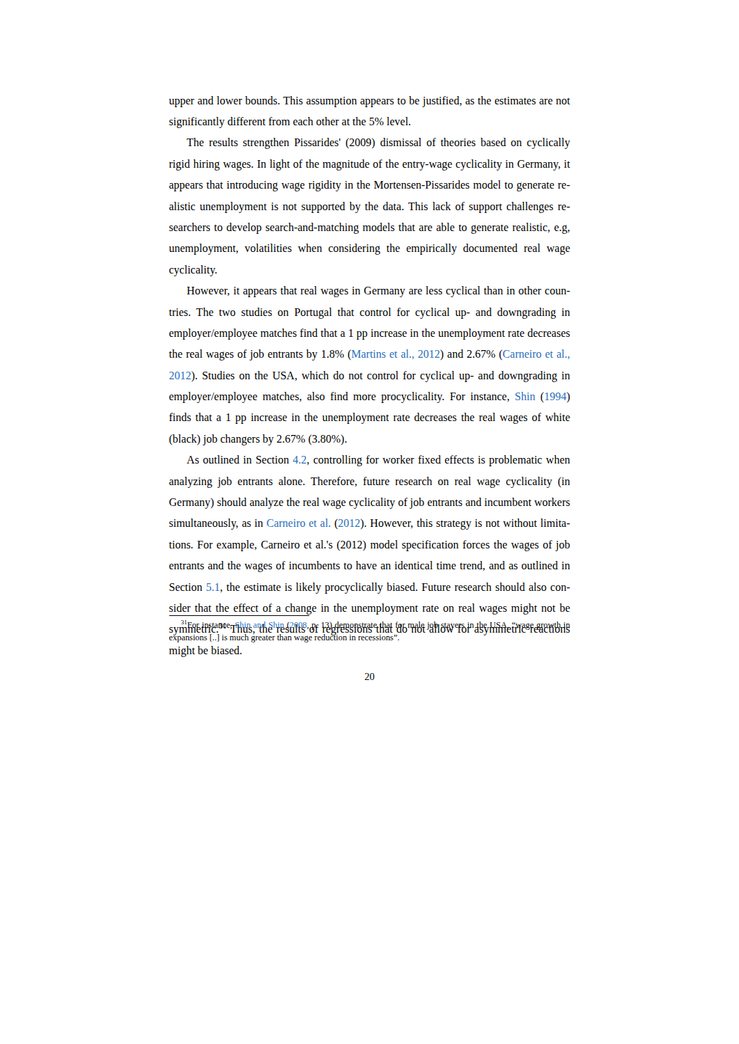upper and lower bounds. This assumption appears to be justified, as the estimates are not significantly different from each other at the 5% level.
The results strengthen Pissarides' (2009) dismissal of theories based on cyclically rigid hiring wages. In light of the magnitude of the entry-wage cyclicality in Germany, it appears that introducing wage rigidity in the Mortensen-Pissarides model to generate realistic unemployment is not supported by the data. This lack of support challenges researchers to develop search-and-matching models that are able to generate realistic, e.g, unemployment, volatilities when considering the empirically documented real wage cyclicality.
However, it appears that real wages in Germany are less cyclical than in other countries. The two studies on Portugal that control for cyclical up- and downgrading in employer/employee matches find that a 1 pp increase in the unemployment rate decreases the real wages of job entrants by 1.8% (Martins et al., 2012) and 2.67% (Carneiro et al., 2012). Studies on the USA, which do not control for cyclical up- and downgrading in employer/employee matches, also find more procyclicality. For instance, Shin (1994) finds that a 1 pp increase in the unemployment rate decreases the real wages of white (black) job changers by 2.67% (3.80%).
As outlined in Section 4.2, controlling for worker fixed effects is problematic when analyzing job entrants alone. Therefore, future research on real wage cyclicality (in Germany) should analyze the real wage cyclicality of job entrants and incumbent workers simultaneously, as in Carneiro et al. (2012). However, this strategy is not without limitations. For example, Carneiro et al.'s (2012) model specification forces the wages of job entrants and the wages of incumbents to have an identical time trend, and as outlined in Section 5.1, the estimate is likely procyclically biased. Future research should also consider that the effect of a change in the unemployment rate on real wages might not be symmetric.31 Thus, the results of regressions that do not allow for asymmetric reactions might be biased.
31For instance, Shin and Shin (2008, p. 13) demonstrate that for male job stayers in the USA, “wage growth in expansions [..] is much greater than wage reduction in recessions”.
20